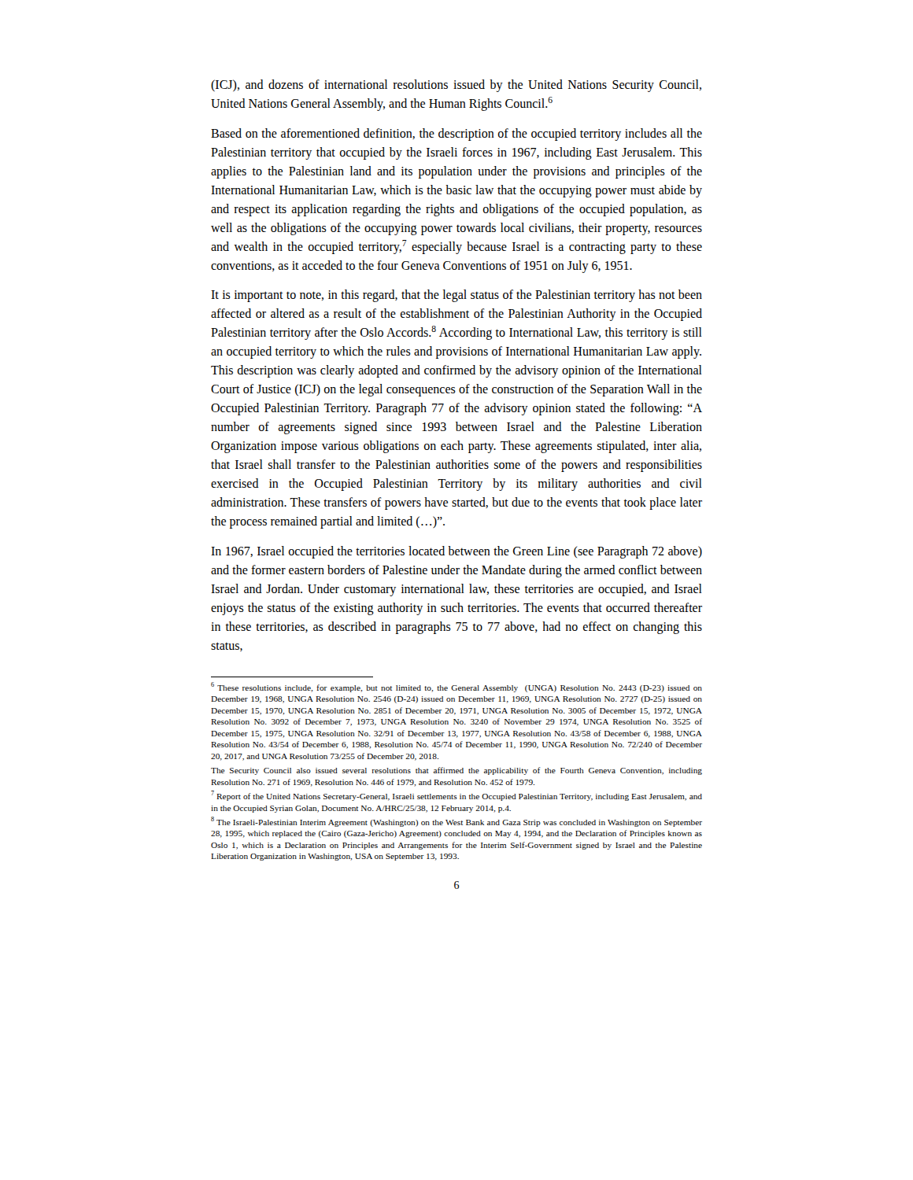(ICJ), and dozens of international resolutions issued by the United Nations Security Council, United Nations General Assembly, and the Human Rights Council.6
Based on the aforementioned definition, the description of the occupied territory includes all the Palestinian territory that occupied by the Israeli forces in 1967, including East Jerusalem. This applies to the Palestinian land and its population under the provisions and principles of the International Humanitarian Law, which is the basic law that the occupying power must abide by and respect its application regarding the rights and obligations of the occupied population, as well as the obligations of the occupying power towards local civilians, their property, resources and wealth in the occupied territory,7 especially because Israel is a contracting party to these conventions, as it acceded to the four Geneva Conventions of 1951 on July 6, 1951.
It is important to note, in this regard, that the legal status of the Palestinian territory has not been affected or altered as a result of the establishment of the Palestinian Authority in the Occupied Palestinian territory after the Oslo Accords.8 According to International Law, this territory is still an occupied territory to which the rules and provisions of International Humanitarian Law apply. This description was clearly adopted and confirmed by the advisory opinion of the International Court of Justice (ICJ) on the legal consequences of the construction of the Separation Wall in the Occupied Palestinian Territory. Paragraph 77 of the advisory opinion stated the following: “A number of agreements signed since 1993 between Israel and the Palestine Liberation Organization impose various obligations on each party. These agreements stipulated, inter alia, that Israel shall transfer to the Palestinian authorities some of the powers and responsibilities exercised in the Occupied Palestinian Territory by its military authorities and civil administration. These transfers of powers have started, but due to the events that took place later the process remained partial and limited (…)”.
In 1967, Israel occupied the territories located between the Green Line (see Paragraph 72 above) and the former eastern borders of Palestine under the Mandate during the armed conflict between Israel and Jordan. Under customary international law, these territories are occupied, and Israel enjoys the status of the existing authority in such territories. The events that occurred thereafter in these territories, as described in paragraphs 75 to 77 above, had no effect on changing this status,
6 These resolutions include, for example, but not limited to, the General Assembly (UNGA) Resolution No. 2443 (D-23) issued on December 19, 1968, UNGA Resolution No. 2546 (D-24) issued on December 11, 1969, UNGA Resolution No. 2727 (D-25) issued on December 15, 1970, UNGA Resolution No. 2851 of December 20, 1971, UNGA Resolution No. 3005 of December 15, 1972, UNGA Resolution No. 3092 of December 7, 1973, UNGA Resolution No. 3240 of November 29 1974, UNGA Resolution No. 3525 of December 15, 1975, UNGA Resolution No. 32/91 of December 13, 1977, UNGA Resolution No. 43/58 of December 6, 1988, UNGA Resolution No. 43/54 of December 6, 1988, Resolution No. 45/74 of December 11, 1990, UNGA Resolution No. 72/240 of December 20, 2017, and UNGA Resolution 73/255 of December 20, 2018.
The Security Council also issued several resolutions that affirmed the applicability of the Fourth Geneva Convention, including Resolution No. 271 of 1969, Resolution No. 446 of 1979, and Resolution No. 452 of 1979.
7 Report of the United Nations Secretary-General, Israeli settlements in the Occupied Palestinian Territory, including East Jerusalem, and in the Occupied Syrian Golan, Document No. A/HRC/25/38, 12 February 2014, p.4.
8 The Israeli-Palestinian Interim Agreement (Washington) on the West Bank and Gaza Strip was concluded in Washington on September 28, 1995, which replaced the (Cairo (Gaza-Jericho) Agreement) concluded on May 4, 1994, and the Declaration of Principles known as Oslo 1, which is a Declaration on Principles and Arrangements for the Interim Self-Government signed by Israel and the Palestine Liberation Organization in Washington, USA on September 13, 1993.
6